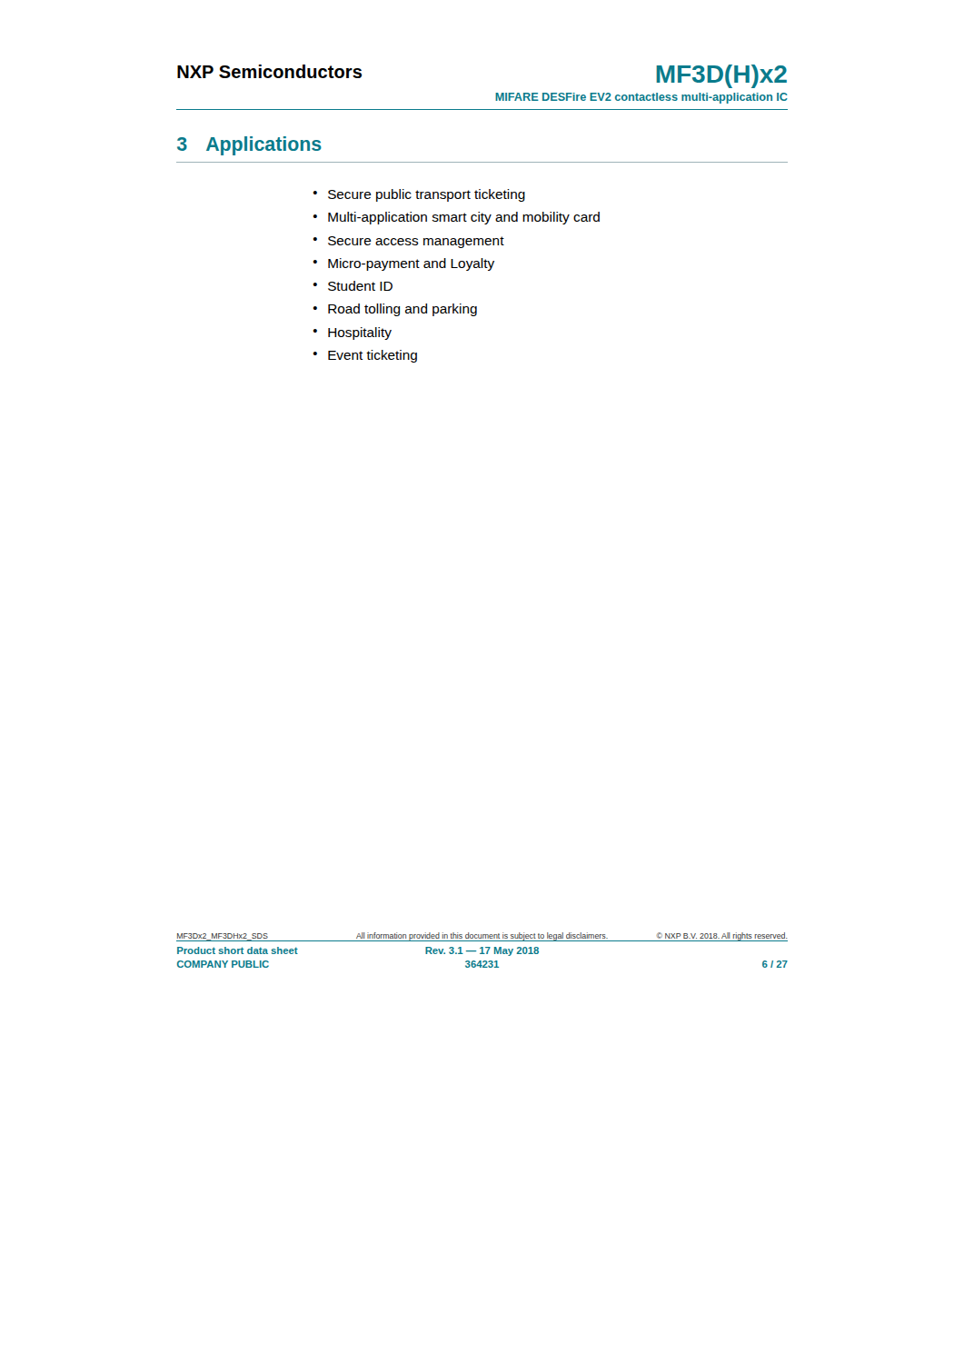NXP Semiconductors
MF3D(H)x2
MIFARE DESFire EV2 contactless multi-application IC
3 Applications
Secure public transport ticketing
Multi-application smart city and mobility card
Secure access management
Micro-payment and Loyalty
Student ID
Road tolling and parking
Hospitality
Event ticketing
MF3Dx2_MF3DHx2_SDS
All information provided in this document is subject to legal disclaimers.
© NXP B.V. 2018. All rights reserved.
Product short data sheet COMPANY PUBLIC
Rev. 3.1 — 17 May 2018 364231
6 / 27